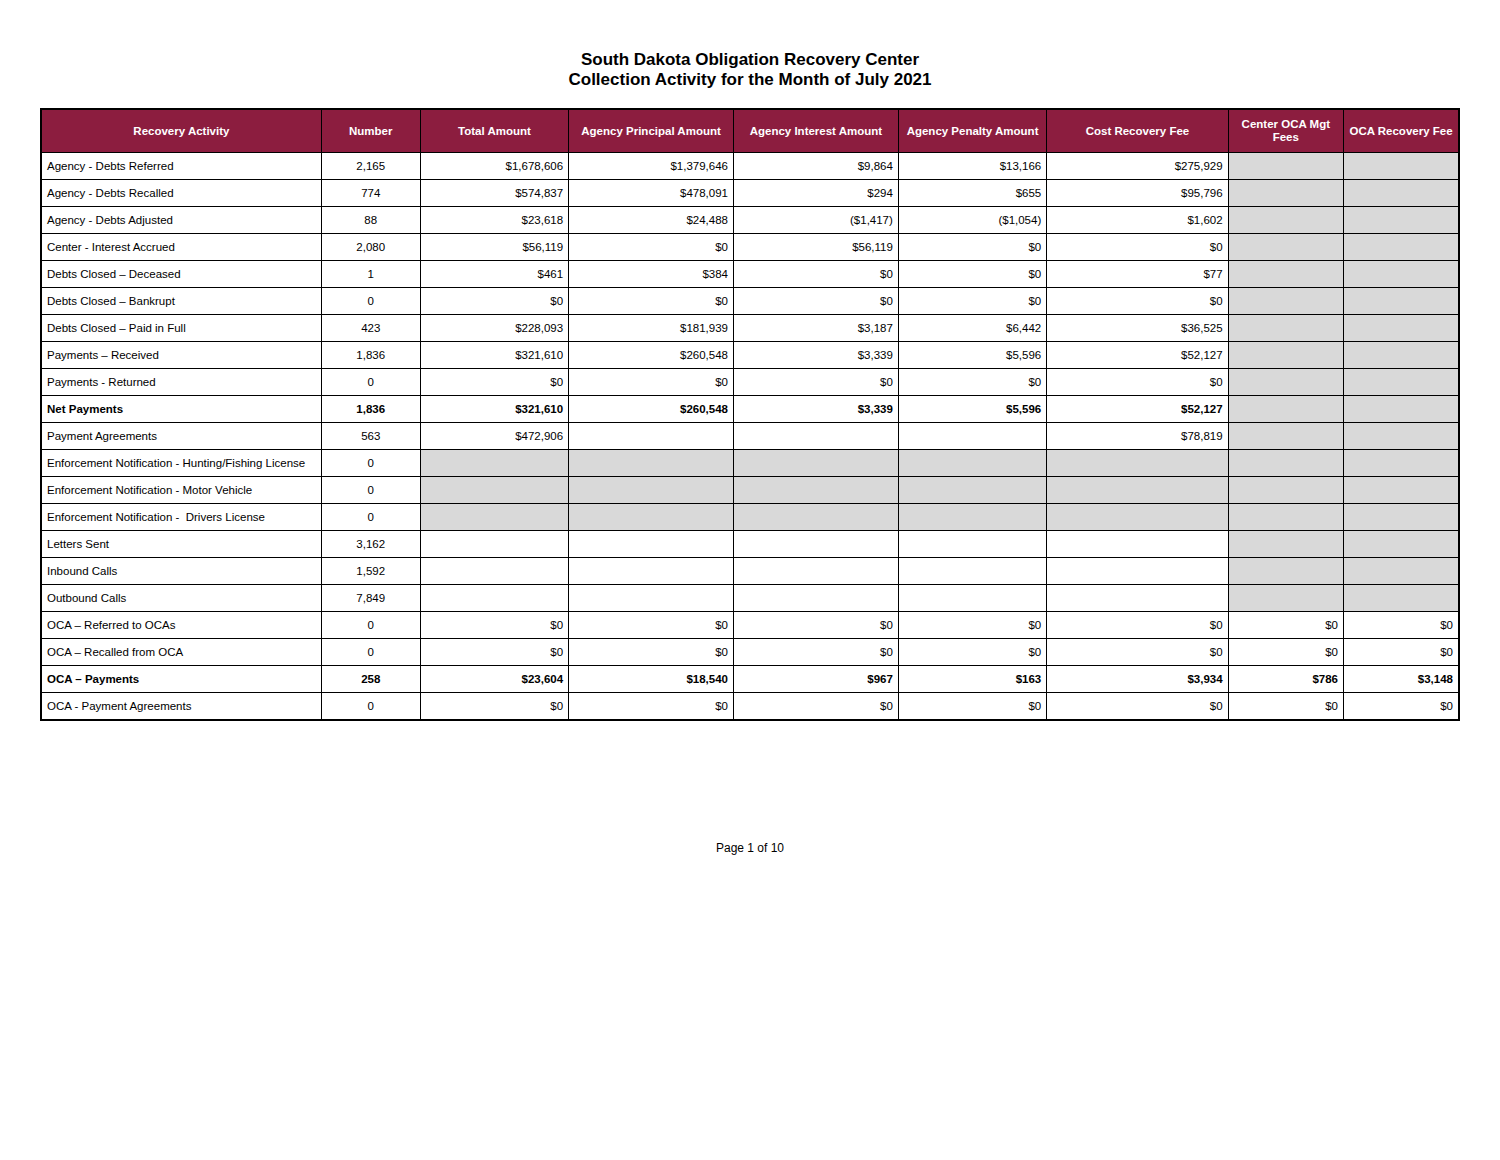South Dakota Obligation Recovery Center
Collection Activity for the Month of July 2021
| Recovery Activity | Number | Total Amount | Agency Principal Amount | Agency Interest Amount | Agency Penalty Amount | Cost Recovery Fee | Center OCA Mgt Fees | OCA Recovery Fee |
| --- | --- | --- | --- | --- | --- | --- | --- | --- |
| Agency - Debts Referred | 2,165 | $1,678,606 | $1,379,646 | $9,864 | $13,166 | $275,929 | | |
| Agency - Debts Recalled | 774 | $574,837 | $478,091 | $294 | $655 | $95,796 | | |
| Agency - Debts Adjusted | 88 | $23,618 | $24,488 | ($1,417) | ($1,054) | $1,602 | | |
| Center - Interest Accrued | 2,080 | $56,119 | $0 | $56,119 | $0 | $0 | | |
| Debts Closed – Deceased | 1 | $461 | $384 | $0 | $0 | $77 | | |
| Debts Closed – Bankrupt | 0 | $0 | $0 | $0 | $0 | $0 | | |
| Debts Closed – Paid in Full | 423 | $228,093 | $181,939 | $3,187 | $6,442 | $36,525 | | |
| Payments – Received | 1,836 | $321,610 | $260,548 | $3,339 | $5,596 | $52,127 | | |
| Payments - Returned | 0 | $0 | $0 | $0 | $0 | $0 | | |
| Net Payments | 1,836 | $321,610 | $260,548 | $3,339 | $5,596 | $52,127 | | |
| Payment Agreements | 563 | $472,906 | | | | $78,819 | | |
| Enforcement Notification - Hunting/Fishing License | 0 | | | | | | | |
| Enforcement Notification - Motor Vehicle | 0 | | | | | | | |
| Enforcement Notification - Drivers License | 0 | | | | | | | |
| Letters Sent | 3,162 | | | | | | | |
| Inbound Calls | 1,592 | | | | | | | |
| Outbound Calls | 7,849 | | | | | | | |
| OCA – Referred to OCAs | 0 | $0 | $0 | $0 | $0 | $0 | $0 | $0 |
| OCA – Recalled from OCA | 0 | $0 | $0 | $0 | $0 | $0 | $0 | $0 |
| OCA – Payments | 258 | $23,604 | $18,540 | $967 | $163 | $3,934 | $786 | $3,148 |
| OCA - Payment Agreements | 0 | $0 | $0 | $0 | $0 | $0 | $0 | $0 |
Page 1 of 10